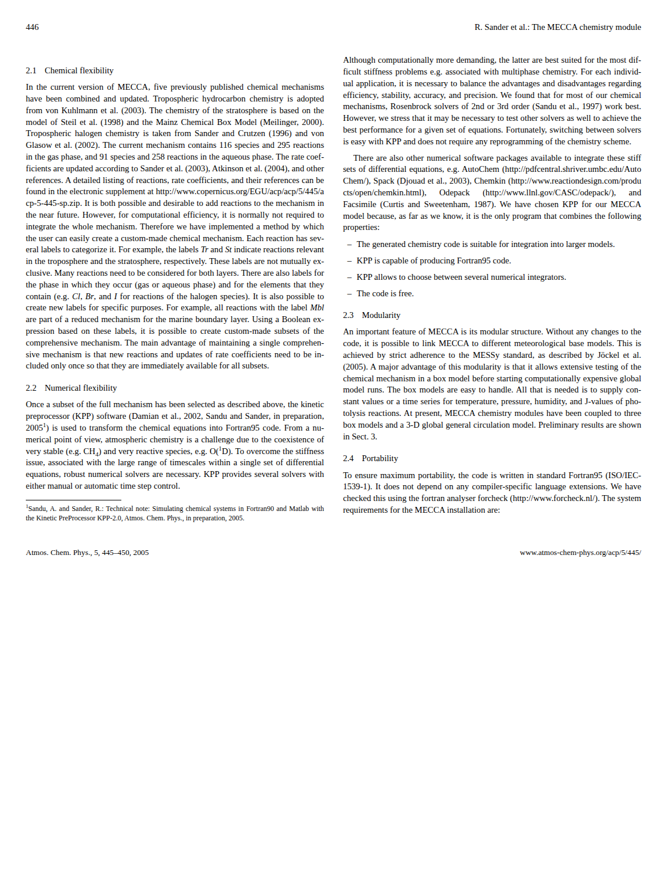446 R. Sander et al.: The MECCA chemistry module
2.1 Chemical flexibility
In the current version of MECCA, five previously published chemical mechanisms have been combined and updated. Tropospheric hydrocarbon chemistry is adopted from von Kuhlmann et al. (2003). The chemistry of the stratosphere is based on the model of Steil et al. (1998) and the Mainz Chemical Box Model (Meilinger, 2000). Tropospheric halogen chemistry is taken from Sander and Crutzen (1996) and von Glasow et al. (2002). The current mechanism contains 116 species and 295 reactions in the gas phase, and 91 species and 258 reactions in the aqueous phase. The rate coefficients are updated according to Sander et al. (2003), Atkinson et al. (2004), and other references. A detailed listing of reactions, rate coefficients, and their references can be found in the electronic supplement at http://www.copernicus.org/EGU/acp/acp/5/445/acp-5-445-sp.zip. It is both possible and desirable to add reactions to the mechanism in the near future. However, for computational efficiency, it is normally not required to integrate the whole mechanism. Therefore we have implemented a method by which the user can easily create a custom-made chemical mechanism. Each reaction has several labels to categorize it. For example, the labels Tr and St indicate reactions relevant in the troposphere and the stratosphere, respectively. These labels are not mutually exclusive. Many reactions need to be considered for both layers. There are also labels for the phase in which they occur (gas or aqueous phase) and for the elements that they contain (e.g. Cl, Br, and I for reactions of the halogen species). It is also possible to create new labels for specific purposes. For example, all reactions with the label Mbl are part of a reduced mechanism for the marine boundary layer. Using a Boolean expression based on these labels, it is possible to create custom-made subsets of the comprehensive mechanism. The main advantage of maintaining a single comprehensive mechanism is that new reactions and updates of rate coefficients need to be included only once so that they are immediately available for all subsets.
2.2 Numerical flexibility
Once a subset of the full mechanism has been selected as described above, the kinetic preprocessor (KPP) software (Damian et al., 2002, Sandu and Sander, in preparation, 20051) is used to transform the chemical equations into Fortran95 code. From a numerical point of view, atmospheric chemistry is a challenge due to the coexistence of very stable (e.g. CH4) and very reactive species, e.g. O(1D). To overcome the stiffness issue, associated with the large range of timescales within a single set of differential equations, robust numerical solvers are necessary. KPP provides several solvers with either manual or automatic time step control.
1Sandu, A. and Sander, R.: Technical note: Simulating chemical systems in Fortran90 and Matlab with the Kinetic PreProcessor KPP-2.0, Atmos. Chem. Phys., in preparation, 2005.
Although computationally more demanding, the latter are best suited for the most difficult stiffness problems e.g. associated with multiphase chemistry. For each individual application, it is necessary to balance the advantages and disadvantages regarding efficiency, stability, accuracy, and precision. We found that for most of our chemical mechanisms, Rosenbrock solvers of 2nd or 3rd order (Sandu et al., 1997) work best. However, we stress that it may be necessary to test other solvers as well to achieve the best performance for a given set of equations. Fortunately, switching between solvers is easy with KPP and does not require any reprogramming of the chemistry scheme.
There are also other numerical software packages available to integrate these stiff sets of differential equations, e.g. AutoChem (http://pdfcentral.shriver.umbc.edu/AutoChem/), Spack (Djouad et al., 2003), Chemkin (http://www.reactiondesign.com/products/open/chemkin.html), Odepack (http://www.llnl.gov/CASC/odepack/), and Facsimile (Curtis and Sweetenham, 1987). We have chosen KPP for our MECCA model because, as far as we know, it is the only program that combines the following properties:
The generated chemistry code is suitable for integration into larger models.
KPP is capable of producing Fortran95 code.
KPP allows to choose between several numerical integrators.
The code is free.
2.3 Modularity
An important feature of MECCA is its modular structure. Without any changes to the code, it is possible to link MECCA to different meteorological base models. This is achieved by strict adherence to the MESSy standard, as described by Jöckel et al. (2005). A major advantage of this modularity is that it allows extensive testing of the chemical mechanism in a box model before starting computationally expensive global model runs. The box models are easy to handle. All that is needed is to supply constant values or a time series for temperature, pressure, humidity, and J-values of photolysis reactions. At present, MECCA chemistry modules have been coupled to three box models and a 3-D global general circulation model. Preliminary results are shown in Sect. 3.
2.4 Portability
To ensure maximum portability, the code is written in standard Fortran95 (ISO/IEC-1539-1). It does not depend on any compiler-specific language extensions. We have checked this using the fortran analyser forcheck (http://www.forcheck.nl/). The system requirements for the MECCA installation are:
Atmos. Chem. Phys., 5, 445–450, 2005 www.atmos-chem-phys.org/acp/5/445/